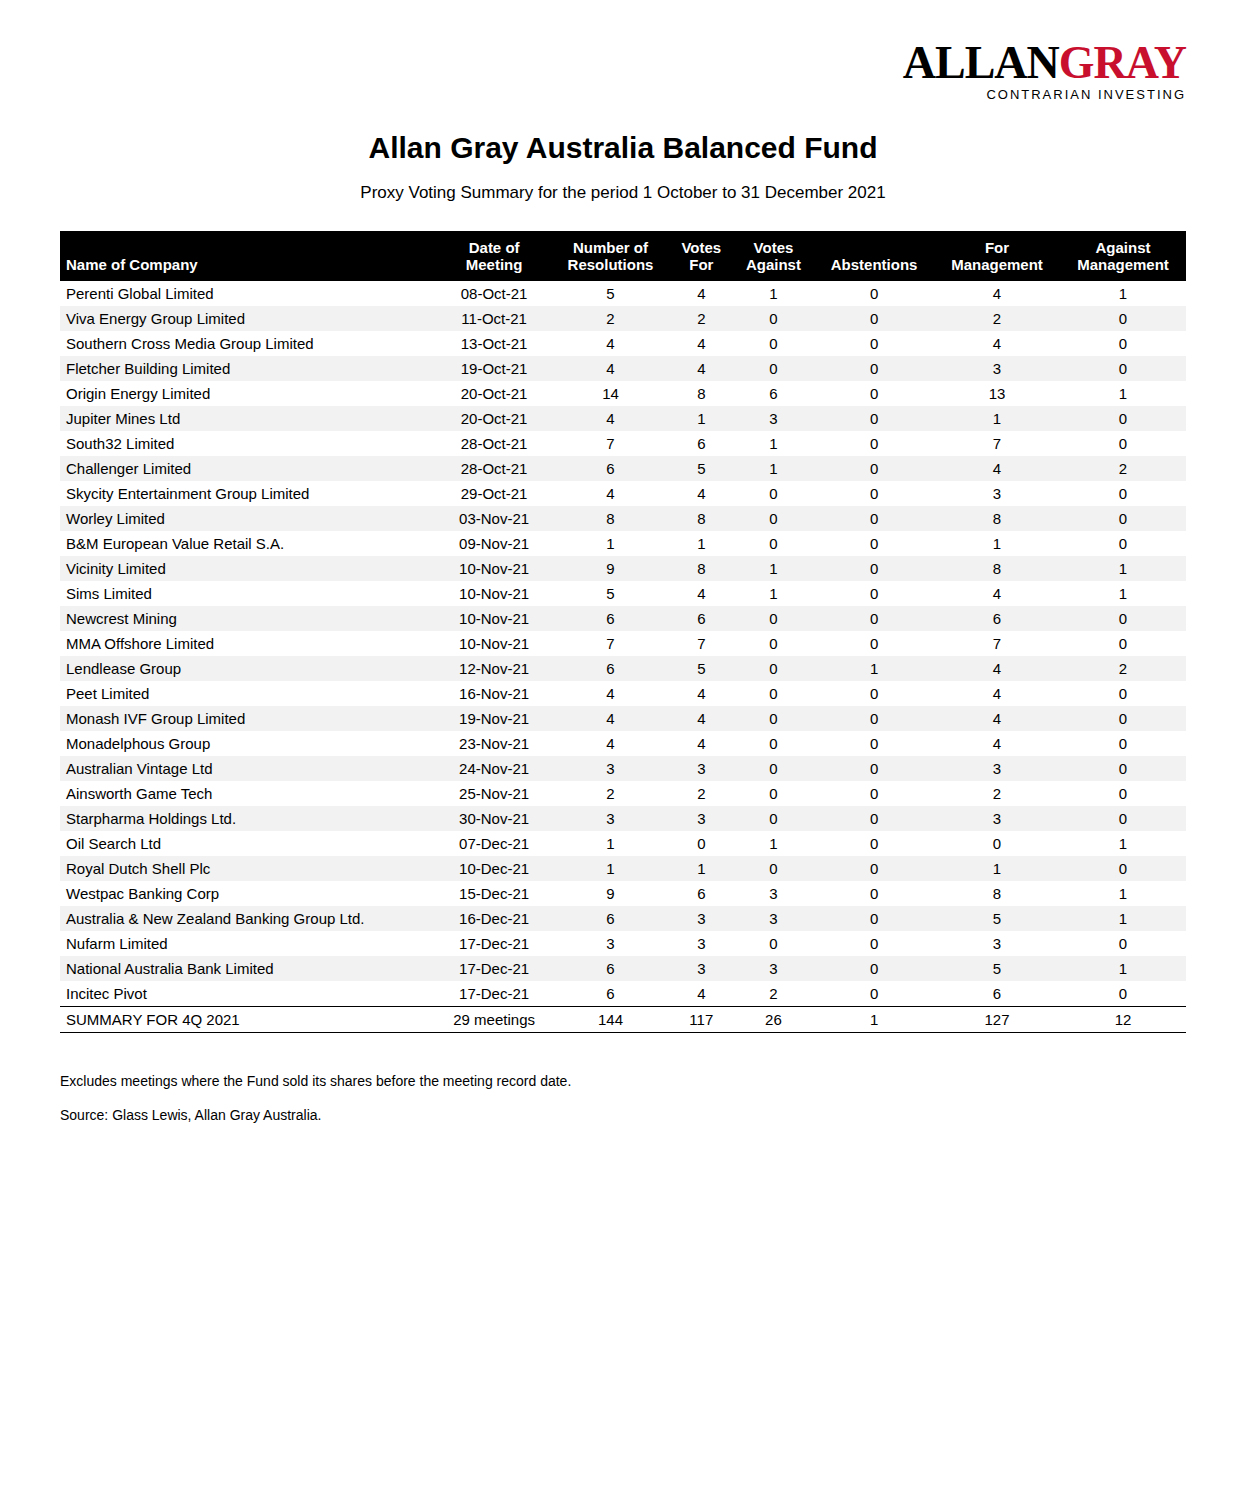ALLANGRAY
CONTRARIAN INVESTING
Allan Gray Australia Balanced Fund
Proxy Voting Summary for the period 1 October to 31 December 2021
| Name of Company | Date of Meeting | Number of Resolutions | Votes For | Votes Against | Abstentions | For Management | Against Management |
| --- | --- | --- | --- | --- | --- | --- | --- |
| Perenti Global Limited | 08-Oct-21 | 5 | 4 | 1 | 0 | 4 | 1 |
| Viva Energy Group Limited | 11-Oct-21 | 2 | 2 | 0 | 0 | 2 | 0 |
| Southern Cross Media Group Limited | 13-Oct-21 | 4 | 4 | 0 | 0 | 4 | 0 |
| Fletcher Building Limited | 19-Oct-21 | 4 | 4 | 0 | 0 | 3 | 0 |
| Origin Energy Limited | 20-Oct-21 | 14 | 8 | 6 | 0 | 13 | 1 |
| Jupiter Mines Ltd | 20-Oct-21 | 4 | 1 | 3 | 0 | 1 | 0 |
| South32 Limited | 28-Oct-21 | 7 | 6 | 1 | 0 | 7 | 0 |
| Challenger Limited | 28-Oct-21 | 6 | 5 | 1 | 0 | 4 | 2 |
| Skycity Entertainment Group Limited | 29-Oct-21 | 4 | 4 | 0 | 0 | 3 | 0 |
| Worley Limited | 03-Nov-21 | 8 | 8 | 0 | 0 | 8 | 0 |
| B&M European Value Retail S.A. | 09-Nov-21 | 1 | 1 | 0 | 0 | 1 | 0 |
| Vicinity Limited | 10-Nov-21 | 9 | 8 | 1 | 0 | 8 | 1 |
| Sims Limited | 10-Nov-21 | 5 | 4 | 1 | 0 | 4 | 1 |
| Newcrest Mining | 10-Nov-21 | 6 | 6 | 0 | 0 | 6 | 0 |
| MMA Offshore Limited | 10-Nov-21 | 7 | 7 | 0 | 0 | 7 | 0 |
| Lendlease Group | 12-Nov-21 | 6 | 5 | 0 | 1 | 4 | 2 |
| Peet Limited | 16-Nov-21 | 4 | 4 | 0 | 0 | 4 | 0 |
| Monash IVF Group Limited | 19-Nov-21 | 4 | 4 | 0 | 0 | 4 | 0 |
| Monadelphous Group | 23-Nov-21 | 4 | 4 | 0 | 0 | 4 | 0 |
| Australian Vintage Ltd | 24-Nov-21 | 3 | 3 | 0 | 0 | 3 | 0 |
| Ainsworth Game Tech | 25-Nov-21 | 2 | 2 | 0 | 0 | 2 | 0 |
| Starpharma Holdings Ltd. | 30-Nov-21 | 3 | 3 | 0 | 0 | 3 | 0 |
| Oil Search Ltd | 07-Dec-21 | 1 | 0 | 1 | 0 | 0 | 1 |
| Royal Dutch Shell Plc | 10-Dec-21 | 1 | 1 | 0 | 0 | 1 | 0 |
| Westpac Banking Corp | 15-Dec-21 | 9 | 6 | 3 | 0 | 8 | 1 |
| Australia & New Zealand Banking Group Ltd. | 16-Dec-21 | 6 | 3 | 3 | 0 | 5 | 1 |
| Nufarm Limited | 17-Dec-21 | 3 | 3 | 0 | 0 | 3 | 0 |
| National Australia Bank Limited | 17-Dec-21 | 6 | 3 | 3 | 0 | 5 | 1 |
| Incitec Pivot | 17-Dec-21 | 6 | 4 | 2 | 0 | 6 | 0 |
| SUMMARY FOR 4Q 2021 | 29 meetings | 144 | 117 | 26 | 1 | 127 | 12 |
Excludes meetings where the Fund sold its shares before the meeting record date.
Source: Glass Lewis, Allan Gray Australia.